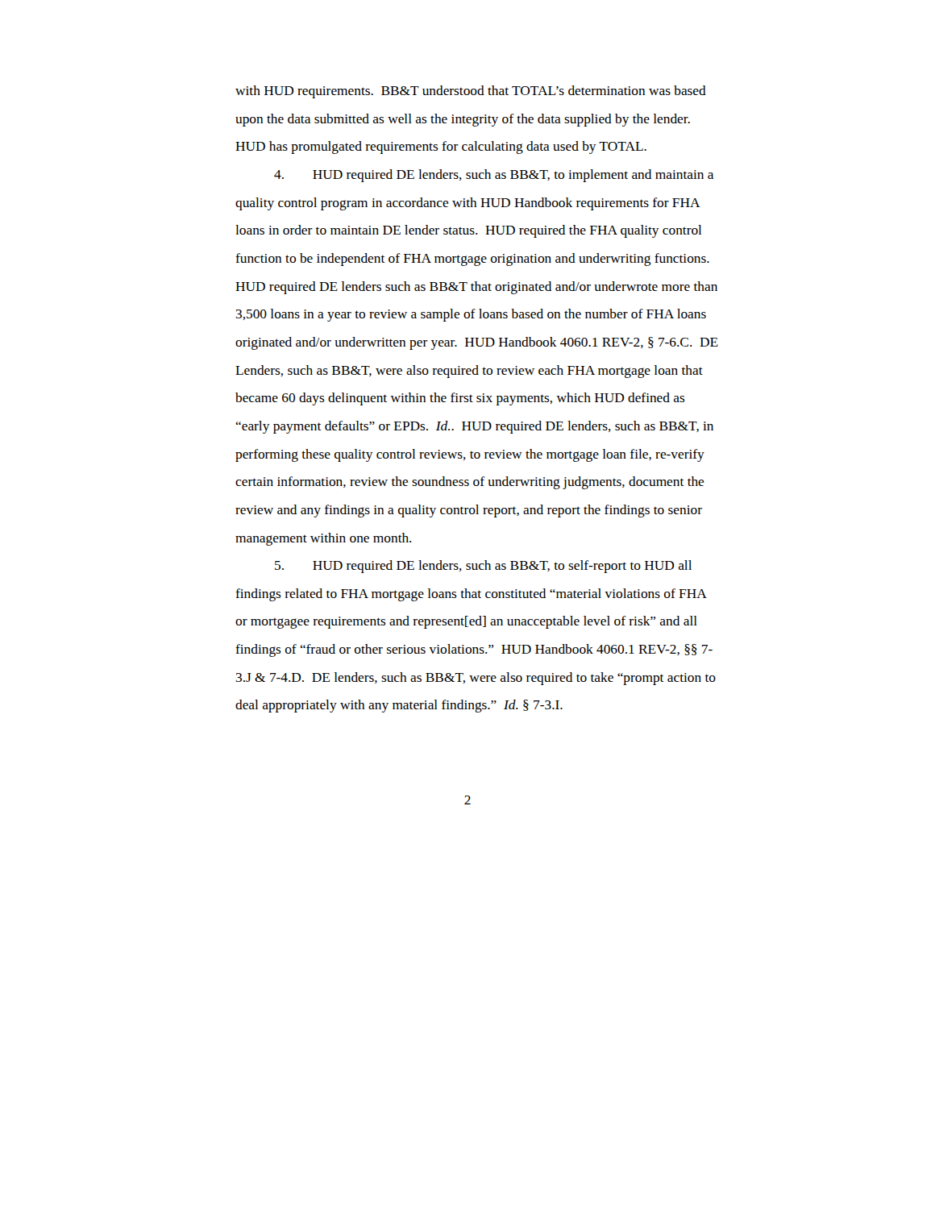with HUD requirements. BB&T understood that TOTAL’s determination was based upon the data submitted as well as the integrity of the data supplied by the lender. HUD has promulgated requirements for calculating data used by TOTAL.
4. HUD required DE lenders, such as BB&T, to implement and maintain a quality control program in accordance with HUD Handbook requirements for FHA loans in order to maintain DE lender status. HUD required the FHA quality control function to be independent of FHA mortgage origination and underwriting functions. HUD required DE lenders such as BB&T that originated and/or underwrote more than 3,500 loans in a year to review a sample of loans based on the number of FHA loans originated and/or underwritten per year. HUD Handbook 4060.1 REV-2, § 7-6.C. DE Lenders, such as BB&T, were also required to review each FHA mortgage loan that became 60 days delinquent within the first six payments, which HUD defined as “early payment defaults” or EPDs. Id.. HUD required DE lenders, such as BB&T, in performing these quality control reviews, to review the mortgage loan file, re-verify certain information, review the soundness of underwriting judgments, document the review and any findings in a quality control report, and report the findings to senior management within one month.
5. HUD required DE lenders, such as BB&T, to self-report to HUD all findings related to FHA mortgage loans that constituted “material violations of FHA or mortgagee requirements and represent[ed] an unacceptable level of risk” and all findings of “fraud or other serious violations.” HUD Handbook 4060.1 REV-2, §§ 7-3.J & 7-4.D. DE lenders, such as BB&T, were also required to take “prompt action to deal appropriately with any material findings.” Id. § 7-3.I.
2